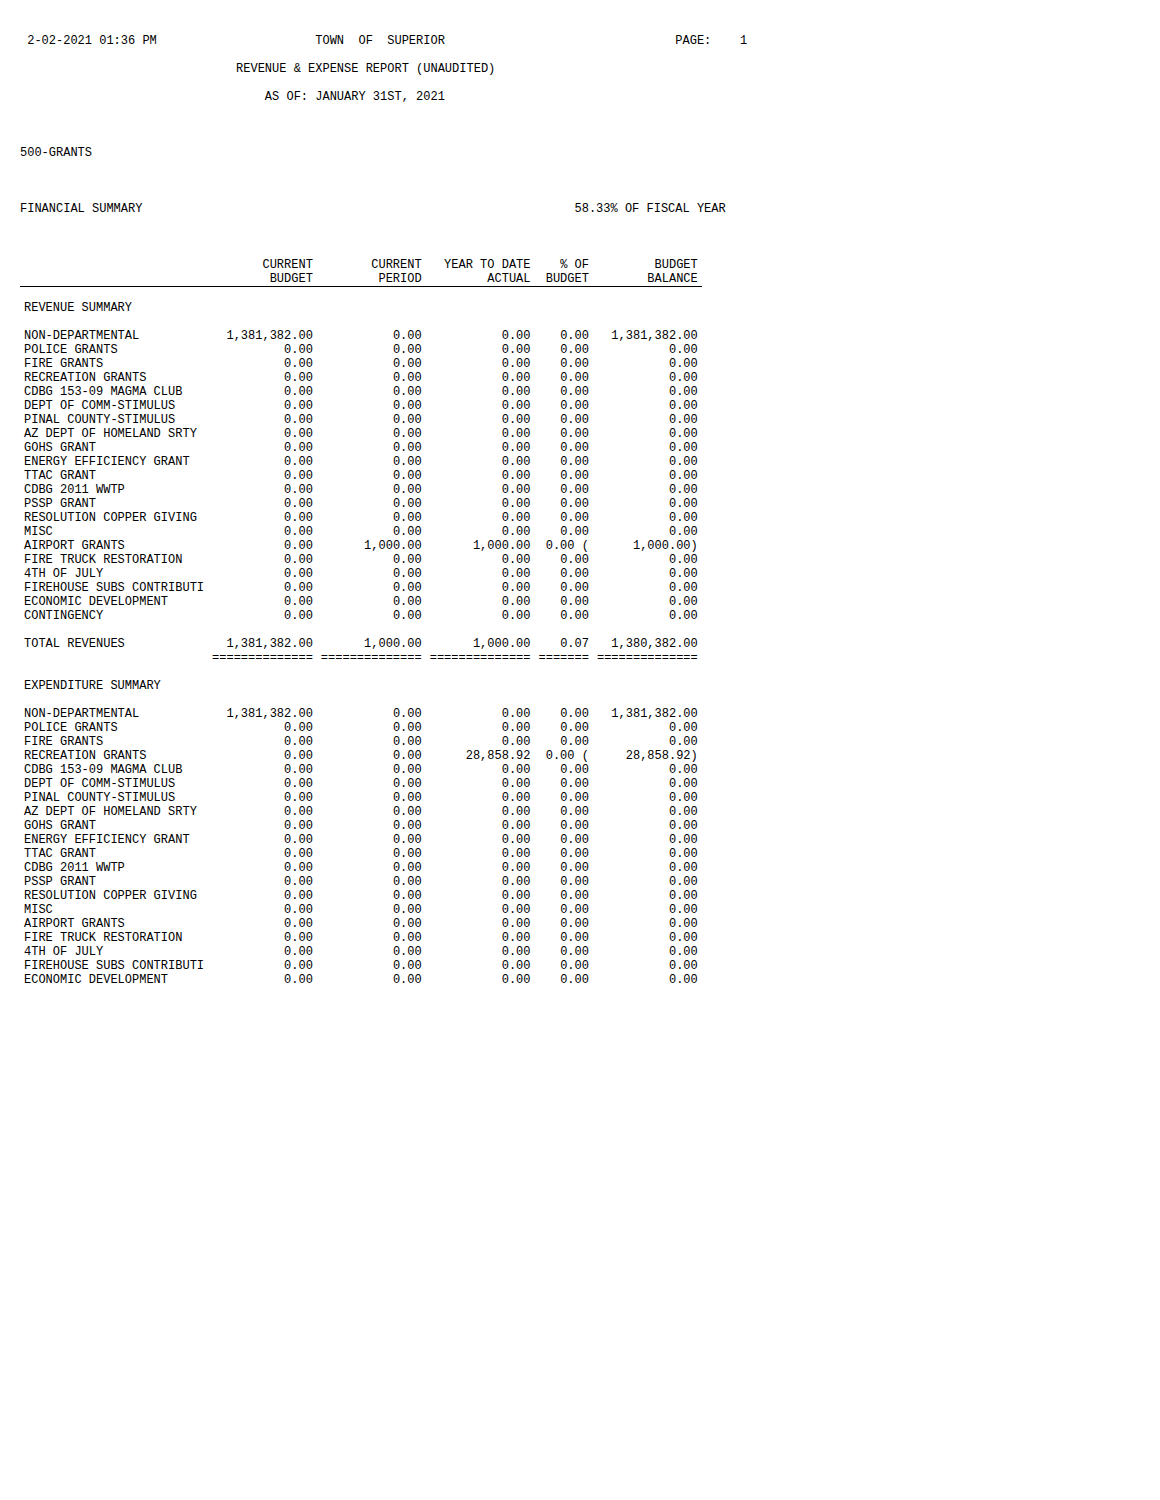2-02-2021 01:36 PM TOWN OF SUPERIOR PAGE: 1
REVENUE & EXPENSE REPORT (UNAUDITED)
AS OF: JANUARY 31ST, 2021
500-GRANTS
FINANCIAL SUMMARY 58.33% OF FISCAL YEAR
| | CURRENT | CURRENT | YEAR TO DATE | % OF | BUDGET |
| | BUDGET | PERIOD | ACTUAL | BUDGET | BALANCE |
| REVENUE SUMMARY | | | | | |
| NON-DEPARTMENTAL | 1,381,382.00 | 0.00 | 0.00 | 0.00 | 1,381,382.00 |
| POLICE GRANTS | 0.00 | 0.00 | 0.00 | 0.00 | 0.00 |
| FIRE GRANTS | 0.00 | 0.00 | 0.00 | 0.00 | 0.00 |
| RECREATION GRANTS | 0.00 | 0.00 | 0.00 | 0.00 | 0.00 |
| CDBG 153-09 MAGMA CLUB | 0.00 | 0.00 | 0.00 | 0.00 | 0.00 |
| DEPT OF COMM-STIMULUS | 0.00 | 0.00 | 0.00 | 0.00 | 0.00 |
| PINAL COUNTY-STIMULUS | 0.00 | 0.00 | 0.00 | 0.00 | 0.00 |
| AZ DEPT OF HOMELAND SRTY | 0.00 | 0.00 | 0.00 | 0.00 | 0.00 |
| GOHS GRANT | 0.00 | 0.00 | 0.00 | 0.00 | 0.00 |
| ENERGY EFFICIENCY GRANT | 0.00 | 0.00 | 0.00 | 0.00 | 0.00 |
| TTAC GRANT | 0.00 | 0.00 | 0.00 | 0.00 | 0.00 |
| CDBG 2011 WWTP | 0.00 | 0.00 | 0.00 | 0.00 | 0.00 |
| PSSP GRANT | 0.00 | 0.00 | 0.00 | 0.00 | 0.00 |
| RESOLUTION COPPER GIVING | 0.00 | 0.00 | 0.00 | 0.00 | 0.00 |
| MISC | 0.00 | 0.00 | 0.00 | 0.00 | 0.00 |
| AIRPORT GRANTS | 0.00 | 1,000.00 | 1,000.00 | 0.00 ( | 1,000.00) |
| FIRE TRUCK RESTORATION | 0.00 | 0.00 | 0.00 | 0.00 | 0.00 |
| 4TH OF JULY | 0.00 | 0.00 | 0.00 | 0.00 | 0.00 |
| FIREHOUSE SUBS CONTRIBUTI | 0.00 | 0.00 | 0.00 | 0.00 | 0.00 |
| ECONOMIC DEVELOPMENT | 0.00 | 0.00 | 0.00 | 0.00 | 0.00 |
| CONTINGENCY | 0.00 | 0.00 | 0.00 | 0.00 | 0.00 |
| TOTAL REVENUES | 1,381,382.00 | 1,000.00 | 1,000.00 | 0.07 | 1,380,382.00 |
| | ============== | ============== | ============== | ======= | ============== |
| EXPENDITURE SUMMARY | | | | | |
| NON-DEPARTMENTAL | 1,381,382.00 | 0.00 | 0.00 | 0.00 | 1,381,382.00 |
| POLICE GRANTS | 0.00 | 0.00 | 0.00 | 0.00 | 0.00 |
| FIRE GRANTS | 0.00 | 0.00 | 0.00 | 0.00 | 0.00 |
| RECREATION GRANTS | 0.00 | 0.00 | 28,858.92 | 0.00 ( | 28,858.92) |
| CDBG 153-09 MAGMA CLUB | 0.00 | 0.00 | 0.00 | 0.00 | 0.00 |
| DEPT OF COMM-STIMULUS | 0.00 | 0.00 | 0.00 | 0.00 | 0.00 |
| PINAL COUNTY-STIMULUS | 0.00 | 0.00 | 0.00 | 0.00 | 0.00 |
| AZ DEPT OF HOMELAND SRTY | 0.00 | 0.00 | 0.00 | 0.00 | 0.00 |
| GOHS GRANT | 0.00 | 0.00 | 0.00 | 0.00 | 0.00 |
| ENERGY EFFICIENCY GRANT | 0.00 | 0.00 | 0.00 | 0.00 | 0.00 |
| TTAC GRANT | 0.00 | 0.00 | 0.00 | 0.00 | 0.00 |
| CDBG 2011 WWTP | 0.00 | 0.00 | 0.00 | 0.00 | 0.00 |
| PSSP GRANT | 0.00 | 0.00 | 0.00 | 0.00 | 0.00 |
| RESOLUTION COPPER GIVING | 0.00 | 0.00 | 0.00 | 0.00 | 0.00 |
| MISC | 0.00 | 0.00 | 0.00 | 0.00 | 0.00 |
| AIRPORT GRANTS | 0.00 | 0.00 | 0.00 | 0.00 | 0.00 |
| FIRE TRUCK RESTORATION | 0.00 | 0.00 | 0.00 | 0.00 | 0.00 |
| 4TH OF JULY | 0.00 | 0.00 | 0.00 | 0.00 | 0.00 |
| FIREHOUSE SUBS CONTRIBUTI | 0.00 | 0.00 | 0.00 | 0.00 | 0.00 |
| ECONOMIC DEVELOPMENT | 0.00 | 0.00 | 0.00 | 0.00 | 0.00 |